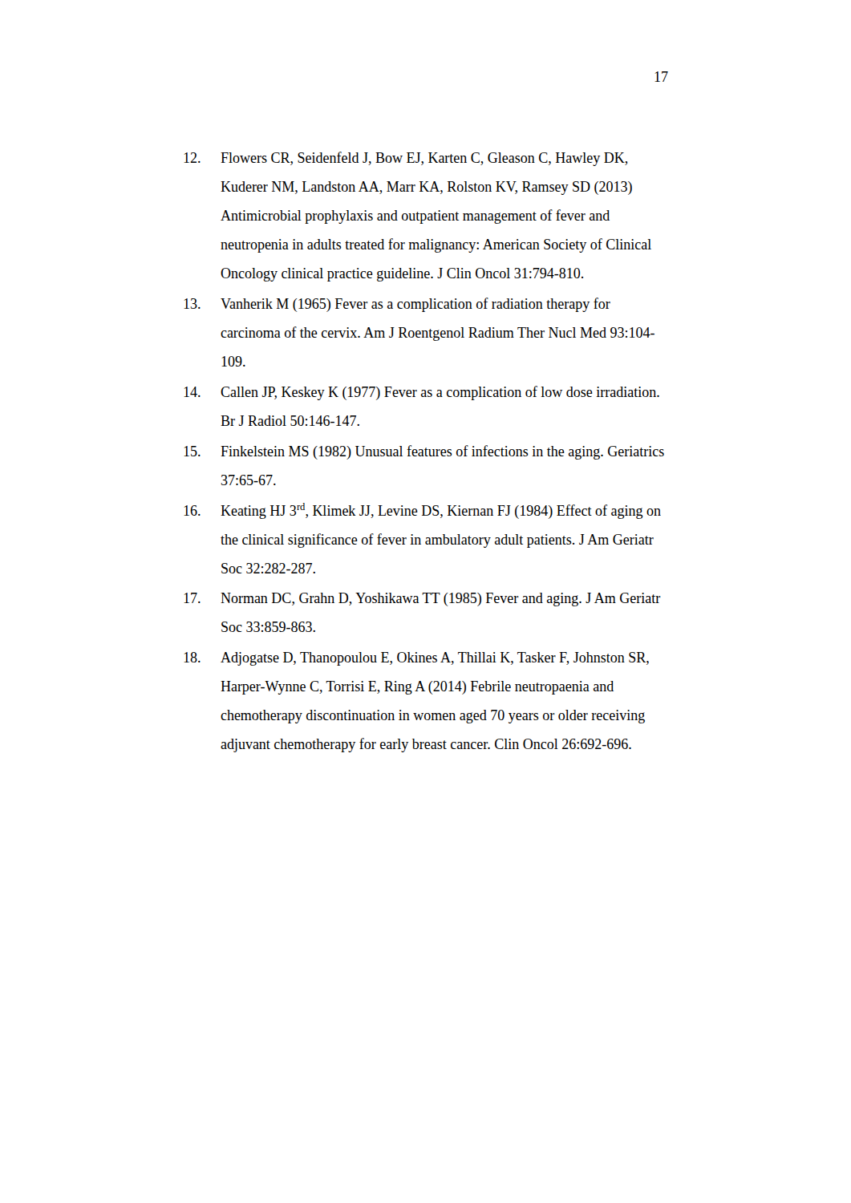17
Flowers CR, Seidenfeld J, Bow EJ, Karten C, Gleason C, Hawley DK, Kuderer NM, Landston AA, Marr KA, Rolston KV, Ramsey SD (2013) Antimicrobial prophylaxis and outpatient management of fever and neutropenia in adults treated for malignancy: American Society of Clinical Oncology clinical practice guideline. J Clin Oncol 31:794-810.
Vanherik M (1965) Fever as a complication of radiation therapy for carcinoma of the cervix. Am J Roentgenol Radium Ther Nucl Med 93:104-109.
Callen JP, Keskey K (1977) Fever as a complication of low dose irradiation. Br J Radiol 50:146-147.
Finkelstein MS (1982) Unusual features of infections in the aging. Geriatrics 37:65-67.
Keating HJ 3rd, Klimek JJ, Levine DS, Kiernan FJ (1984) Effect of aging on the clinical significance of fever in ambulatory adult patients. J Am Geriatr Soc 32:282-287.
Norman DC, Grahn D, Yoshikawa TT (1985) Fever and aging. J Am Geriatr Soc 33:859-863.
Adjogatse D, Thanopoulou E, Okines A, Thillai K, Tasker F, Johnston SR, Harper-Wynne C, Torrisi E, Ring A (2014) Febrile neutropaenia and chemotherapy discontinuation in women aged 70 years or older receiving adjuvant chemotherapy for early breast cancer. Clin Oncol 26:692-696.